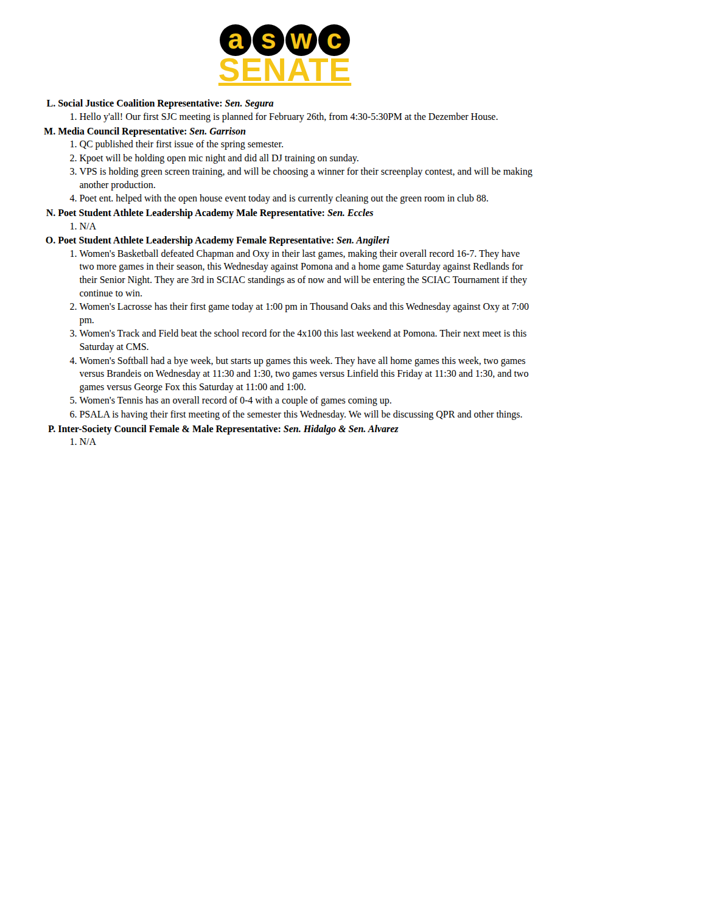aswc
SENATE
Social Justice Coalition Representative: Sen. Segura
Hello y'all! Our first SJC meeting is planned for February 26th, from 4:30-5:30PM at the Dezember House.
Media Council Representative: Sen. Garrison
QC published their first issue of the spring semester.
Kpoet will be holding open mic night and did all DJ training on sunday.
VPS is holding green screen training, and will be choosing a winner for their screenplay contest, and will be making another production.
Poet ent. helped with the open house event today and is currently cleaning out the green room in club 88.
Poet Student Athlete Leadership Academy Male Representative: Sen. Eccles
N/A
Poet Student Athlete Leadership Academy Female Representative: Sen. Angileri
Women's Basketball defeated Chapman and Oxy in their last games, making their overall record 16-7. They have two more games in their season, this Wednesday against Pomona and a home game Saturday against Redlands for their Senior Night. They are 3rd in SCIAC standings as of now and will be entering the SCIAC Tournament if they continue to win.
Women's Lacrosse has their first game today at 1:00 pm in Thousand Oaks and this Wednesday against Oxy at 7:00 pm.
Women's Track and Field beat the school record for the 4x100 this last weekend at Pomona. Their next meet is this Saturday at CMS.
Women's Softball had a bye week, but starts up games this week. They have all home games this week, two games versus Brandeis on Wednesday at 11:30 and 1:30, two games versus Linfield this Friday at 11:30 and 1:30, and two games versus George Fox this Saturday at 11:00 and 1:00.
Women's Tennis has an overall record of 0-4 with a couple of games coming up.
PSALA is having their first meeting of the semester this Wednesday. We will be discussing QPR and other things.
Inter-Society Council Female & Male Representative: Sen. Hidalgo & Sen. Alvarez
N/A